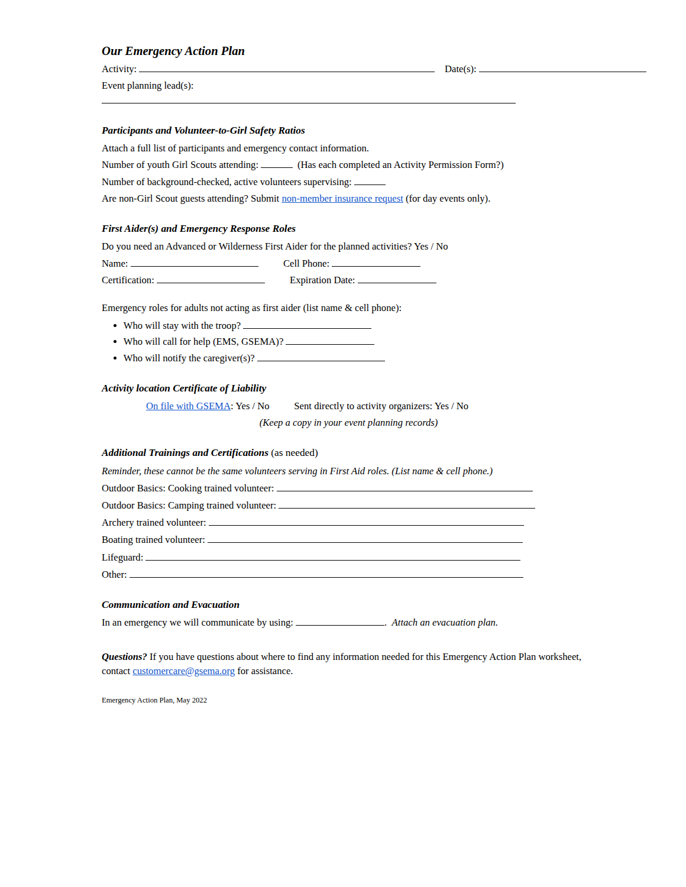Our Emergency Action Plan
Activity: Date(s):
Event planning lead(s):
Participants and Volunteer-to-Girl Safety Ratios
Attach a full list of participants and emergency contact information.
Number of youth Girl Scouts attending: (Has each completed an Activity Permission Form?)
Number of background-checked, active volunteers supervising:
Are non-Girl Scout guests attending? Submit non-member insurance request (for day events only).
First Aider(s) and Emergency Response Roles
Do you need an Advanced or Wilderness First Aider for the planned activities? Yes / No
Name: Cell Phone:
Certification: Expiration Date:
Emergency roles for adults not acting as first aider (list name & cell phone):
Who will stay with the troop?
Who will call for help (EMS, GSEMA)?
Who will notify the caregiver(s)?
Activity location Certificate of Liability
On file with GSEMA: Yes / No Sent directly to activity organizers: Yes / No
(Keep a copy in your event planning records)
Additional Trainings and Certifications (as needed)
Reminder, these cannot be the same volunteers serving in First Aid roles. (List name & cell phone.)
Outdoor Basics: Cooking trained volunteer:
Outdoor Basics: Camping trained volunteer:
Archery trained volunteer:
Boating trained volunteer:
Lifeguard:
Other:
Communication and Evacuation
In an emergency we will communicate by using: . Attach an evacuation plan.
Questions? If you have questions about where to find any information needed for this Emergency Action Plan worksheet, contact customercare@gsema.org for assistance.
Emergency Action Plan, May 2022